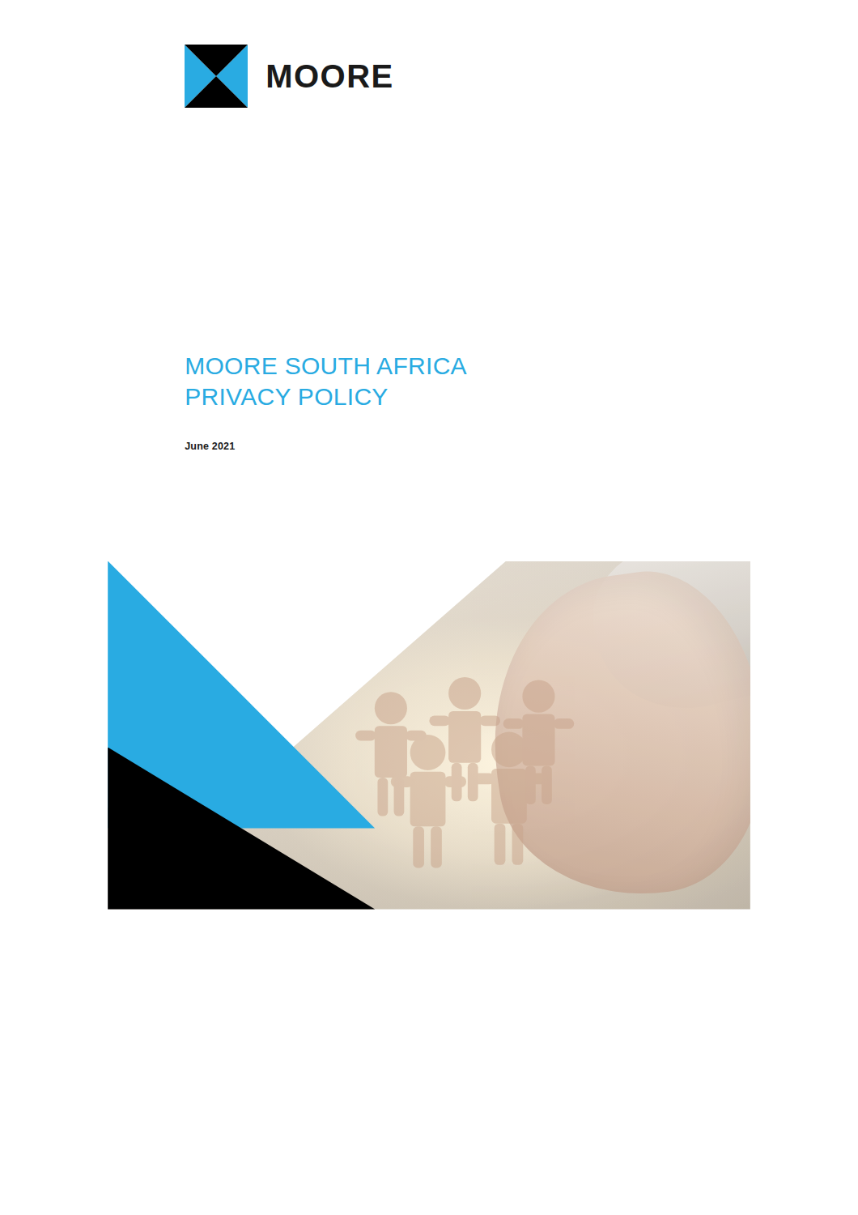MOORE
MOORE SOUTH AFRICA
PRIVACY POLICY
June 2021